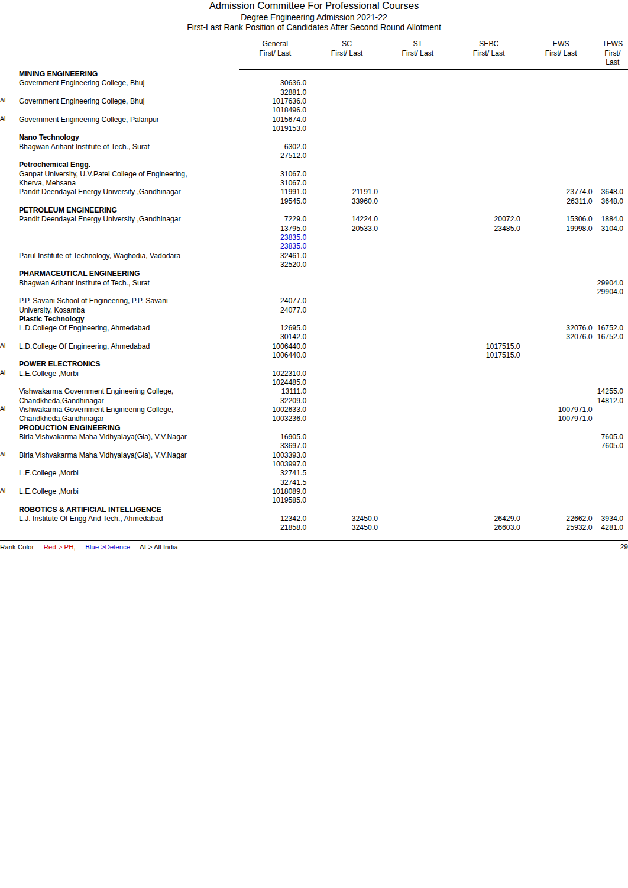Admission Committee For Professional Courses
Degree Engineering Admission 2021-22
First-Last Rank Position of Candidates After Second Round Allotment
| | | General | SC | ST | SEBC | EWS | TFWS |
| --- | --- | --- | --- | --- | --- | --- | --- |
| | | First/ Last | First/ Last | First/ Last | First/ Last | First/ Last | First/ Last |
| | MINING ENGINEERING | |
| | Government Engineering College, Bhuj | 30636.0 | | | | | |
| | | 32881.0 | | | | | |
| AI | Government Engineering College, Bhuj | 1017636.0 | | | | | |
| | | 1018496.0 | | | | | |
| AI | Government Engineering College, Palanpur | 1015674.0 | | | | | |
| | | 1019153.0 | | | | | |
| | Nano Technology | |
| | Bhagwan Arihant Institute of Tech., Surat | 6302.0 | | | | | |
| | | 27512.0 | | | | | |
| | Petrochemical Engg. | |
| | Ganpat University, U.V.Patel College of Engineering, | 31067.0 | | | | | |
| | Kherva, Mehsana | 31067.0 | | | | | |
| | Pandit Deendayal Energy University ,Gandhinagar | 11991.0 | 21191.0 | | | 23774.0 | 3648.0 |
| | | 19545.0 | 33960.0 | | | 26311.0 | 3648.0 |
| | PETROLEUM ENGINEERING | |
| | Pandit Deendayal Energy University ,Gandhinagar | 7229.0 | 14224.0 | | 20072.0 | 15306.0 | 1884.0 |
| | | 13795.0 | 20533.0 | | 23485.0 | 19998.0 | 3104.0 |
| | | 23835.0 | | | | | |
| | | 23835.0 | | | | | |
| | Parul Institute of Technology, Waghodia, Vadodara | 32461.0 | | | | | |
| | | 32520.0 | | | | | |
| | PHARMACEUTICAL ENGINEERING | |
| | Bhagwan Arihant Institute of Tech., Surat | | | | | | 29904.0 |
| | | | | | | | 29904.0 |
| | P.P. Savani School of Engineering, P.P. Savani | 24077.0 | | | | | |
| | University, Kosamba | 24077.0 | | | | | |
| | Plastic Technology | |
| | L.D.College Of Engineering, Ahmedabad | 12695.0 | | | | 32076.0 | 16752.0 |
| | | 30142.0 | | | | 32076.0 | 16752.0 |
| AI | L.D.College Of Engineering, Ahmedabad | 1006440.0 | | | 1017515.0 | | |
| | | 1006440.0 | | | 1017515.0 | | |
| | POWER ELECTRONICS | |
| AI | L.E.College ,Morbi | 1022310.0 | | | | | |
| | | 1024485.0 | | | | | |
| | Vishwakarma Government Engineering College, | 13111.0 | | | | | 14255.0 |
| | Chandkheda,Gandhinagar | 32209.0 | | | | | 14812.0 |
| AI | Vishwakarma Government Engineering College, | 1002633.0 | | | | 1007971.0 | |
| | Chandkheda,Gandhinagar | 1003236.0 | | | | 1007971.0 | |
| | PRODUCTION ENGINEERING | |
| | Birla Vishvakarma Maha Vidhyalaya(Gia), V.V.Nagar | 16905.0 | | | | | 7605.0 |
| | | 33697.0 | | | | | 7605.0 |
| AI | Birla Vishvakarma Maha Vidhyalaya(Gia), V.V.Nagar | 1003393.0 | | | | | |
| | | 1003997.0 | | | | | |
| | L.E.College ,Morbi | 32741.5 | | | | | |
| | | 32741.5 | | | | | |
| AI | L.E.College ,Morbi | 1018089.0 | | | | | |
| | | 1019585.0 | | | | | |
| | ROBOTICS & ARTIFICIAL INTELLIGENCE | |
| | L.J. Institute Of Engg And Tech., Ahmedabad | 12342.0 | 32450.0 | | 26429.0 | 22662.0 | 3934.0 |
| | | 21858.0 | 32450.0 | | 26603.0 | 25932.0 | 4281.0 |
Rank Color Red-> PH, Blue->Defence AI-> All India
29